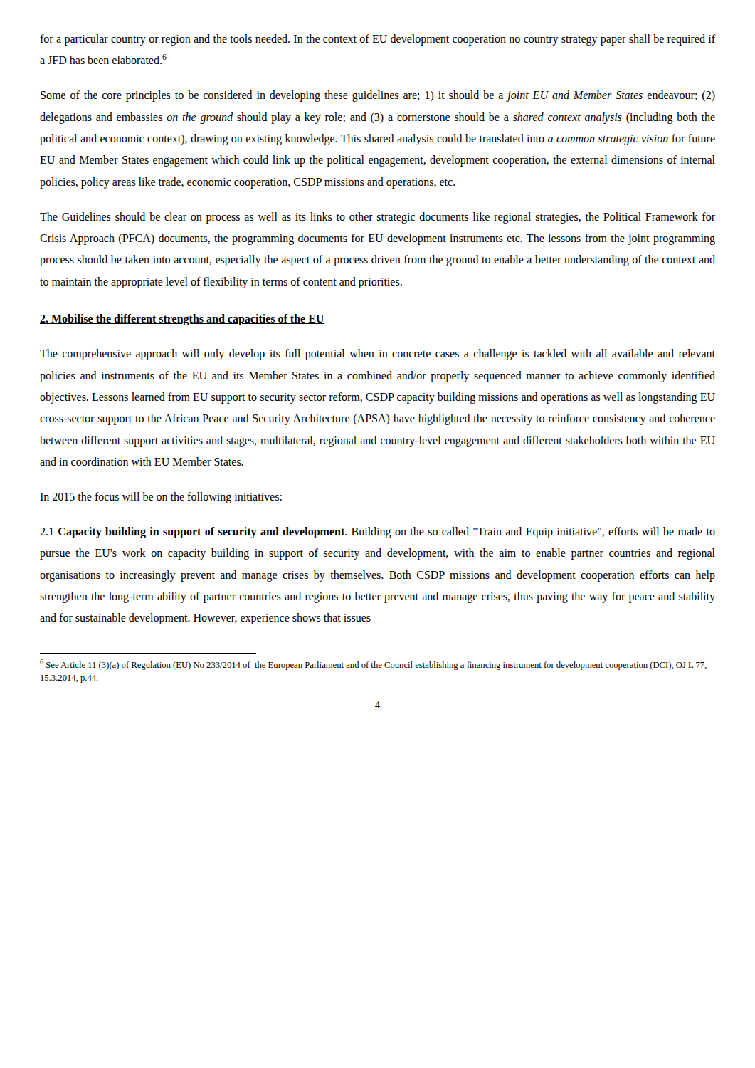for a particular country or region and the tools needed. In the context of EU development cooperation no country strategy paper shall be required if a JFD has been elaborated.6
Some of the core principles to be considered in developing these guidelines are; 1) it should be a joint EU and Member States endeavour; (2) delegations and embassies on the ground should play a key role; and (3) a cornerstone should be a shared context analysis (including both the political and economic context), drawing on existing knowledge. This shared analysis could be translated into a common strategic vision for future EU and Member States engagement which could link up the political engagement, development cooperation, the external dimensions of internal policies, policy areas like trade, economic cooperation, CSDP missions and operations, etc.
The Guidelines should be clear on process as well as its links to other strategic documents like regional strategies, the Political Framework for Crisis Approach (PFCA) documents, the programming documents for EU development instruments etc. The lessons from the joint programming process should be taken into account, especially the aspect of a process driven from the ground to enable a better understanding of the context and to maintain the appropriate level of flexibility in terms of content and priorities.
2. Mobilise the different strengths and capacities of the EU
The comprehensive approach will only develop its full potential when in concrete cases a challenge is tackled with all available and relevant policies and instruments of the EU and its Member States in a combined and/or properly sequenced manner to achieve commonly identified objectives. Lessons learned from EU support to security sector reform, CSDP capacity building missions and operations as well as longstanding EU cross-sector support to the African Peace and Security Architecture (APSA) have highlighted the necessity to reinforce consistency and coherence between different support activities and stages, multilateral, regional and country-level engagement and different stakeholders both within the EU and in coordination with EU Member States.
In 2015 the focus will be on the following initiatives:
2.1 Capacity building in support of security and development. Building on the so called "Train and Equip initiative", efforts will be made to pursue the EU's work on capacity building in support of security and development, with the aim to enable partner countries and regional organisations to increasingly prevent and manage crises by themselves. Both CSDP missions and development cooperation efforts can help strengthen the long-term ability of partner countries and regions to better prevent and manage crises, thus paving the way for peace and stability and for sustainable development. However, experience shows that issues
6 See Article 11 (3)(a) of Regulation (EU) No 233/2014 of the European Parliament and of the Council establishing a financing instrument for development cooperation (DCI), OJ L 77, 15.3.2014, p.44.
4